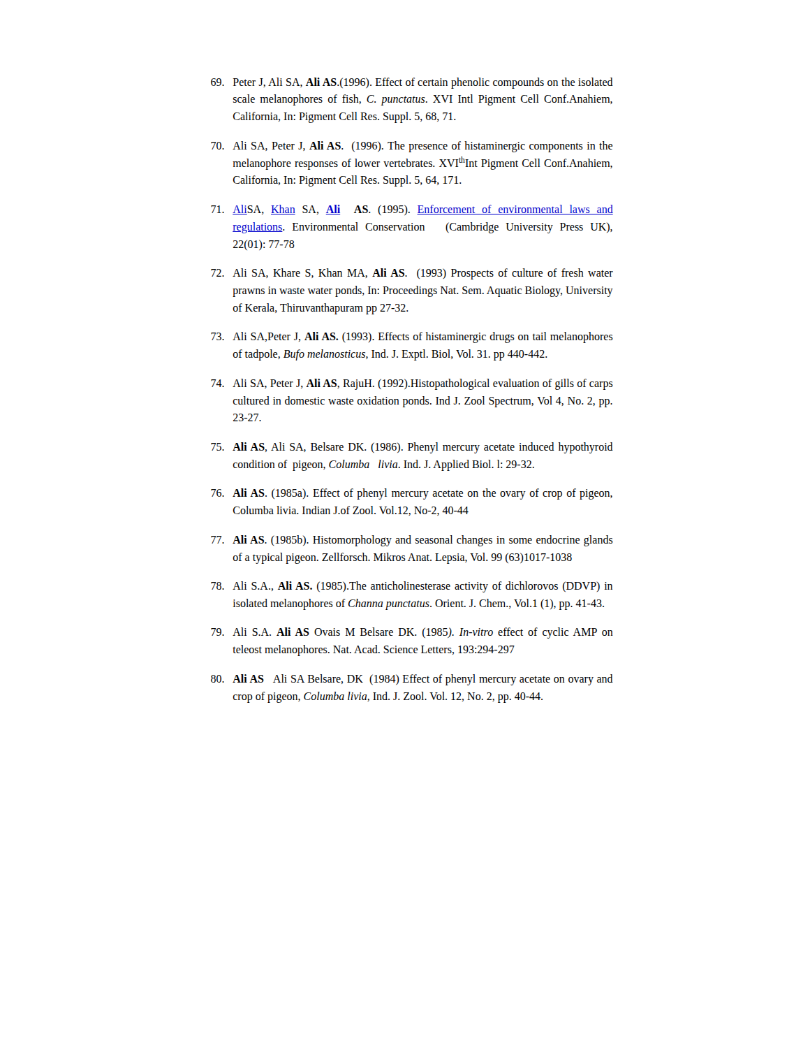Peter J, Ali SA, Ali AS.(1996). Effect of certain phenolic compounds on the isolated scale melanophores of fish, C. punctatus. XVI Intl Pigment Cell Conf.Anahiem, California, In: Pigment Cell Res. Suppl. 5, 68, 71.
Ali SA, Peter J, Ali AS. (1996). The presence of histaminergic components in the melanophore responses of lower vertebrates. XVIthInt Pigment Cell Conf.Anahiem, California, In: Pigment Cell Res. Suppl. 5, 64, 171.
Ali SA, Khan SA, Ali AS. (1995). Enforcement of environmental laws and regulations. Environmental Conservation (Cambridge University Press UK), 22(01): 77-78
Ali SA, Khare S, Khan MA, Ali AS. (1993) Prospects of culture of fresh water prawns in waste water ponds, In: Proceedings Nat. Sem. Aquatic Biology, University of Kerala, Thiruvanthapuram pp 27-32.
Ali SA,Peter J, Ali AS. (1993). Effects of histaminergic drugs on tail melanophores of tadpole, Bufo melanosticus, Ind. J. Exptl. Biol, Vol. 31. pp 440-442.
Ali SA, Peter J, Ali AS, RajuH. (1992).Histopathological evaluation of gills of carps cultured in domestic waste oxidation ponds. Ind J. Zool Spectrum, Vol 4, No. 2, pp. 23-27.
Ali AS, Ali SA, Belsare DK. (1986). Phenyl mercury acetate induced hypothyroid condition of pigeon, Columba livia. Ind. J. Applied Biol. l: 29-32.
Ali AS. (1985a). Effect of phenyl mercury acetate on the ovary of crop of pigeon, Columba livia. Indian J.of Zool. Vol.12, No-2, 40-44
Ali AS. (1985b). Histomorphology and seasonal changes in some endocrine glands of a typical pigeon. Zellforsch. Mikros Anat. Lepsia, Vol. 99 (63)1017-1038
Ali S.A., Ali AS. (1985).The anticholinesterase activity of dichlorovos (DDVP) in isolated melanophores of Channa punctatus. Orient. J. Chem., Vol.1 (1), pp. 41-43.
Ali S.A. Ali AS Ovais M Belsare DK. (1985). In-vitro effect of cyclic AMP on teleost melanophores. Nat. Acad. Science Letters, 193:294-297
Ali AS Ali SA Belsare, DK (1984) Effect of phenyl mercury acetate on ovary and crop of pigeon, Columba livia, Ind. J. Zool. Vol. 12, No. 2, pp. 40-44.